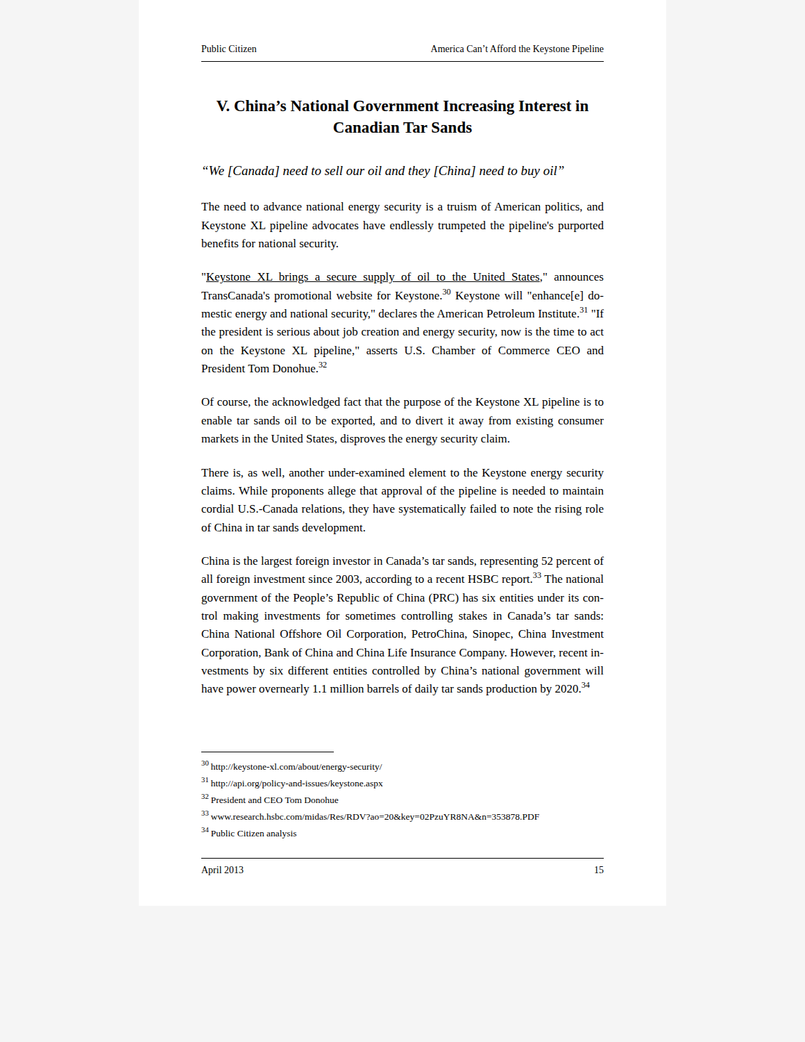Public Citizen America Can’t Afford the Keystone Pipeline
V. China’s National Government Increasing Interest in
Canadian Tar Sands
“We [Canada] need to sell our oil and they [China] need to buy oil”
The need to advance national energy security is a truism of American politics, and Keystone XL pipeline advocates have endlessly trumpeted the pipeline's purported benefits for national security.
"Keystone XL brings a secure supply of oil to the United States," announces TransCanada's promotional website for Keystone.30 Keystone will "enhance[e] domestic energy and national security," declares the American Petroleum Institute.31 "If the president is serious about job creation and energy security, now is the time to act on the Keystone XL pipeline," asserts U.S. Chamber of Commerce CEO and President Tom Donohue.32
Of course, the acknowledged fact that the purpose of the Keystone XL pipeline is to enable tar sands oil to be exported, and to divert it away from existing consumer markets in the United States, disproves the energy security claim.
There is, as well, another under-examined element to the Keystone energy security claims. While proponents allege that approval of the pipeline is needed to maintain cordial U.S.-Canada relations, they have systematically failed to note the rising role of China in tar sands development.
China is the largest foreign investor in Canada’s tar sands, representing 52 percent of all foreign investment since 2003, according to a recent HSBC report.33 The national government of the People’s Republic of China (PRC) has six entities under its control making investments for sometimes controlling stakes in Canada’s tar sands: China National Offshore Oil Corporation, PetroChina, Sinopec, China Investment Corporation, Bank of China and China Life Insurance Company. However, recent investments by six different entities controlled by China’s national government will have power overnearly 1.1 million barrels of daily tar sands production by 2020.34
30 http://keystone-xl.com/about/energy-security/
31 http://api.org/policy-and-issues/keystone.aspx
32 President and CEO Tom Donohue
33 www.research.hsbc.com/midas/Res/RDV?ao=20&key=02PzuYR8NA&n=353878.PDF
34 Public Citizen analysis
April 2013 15